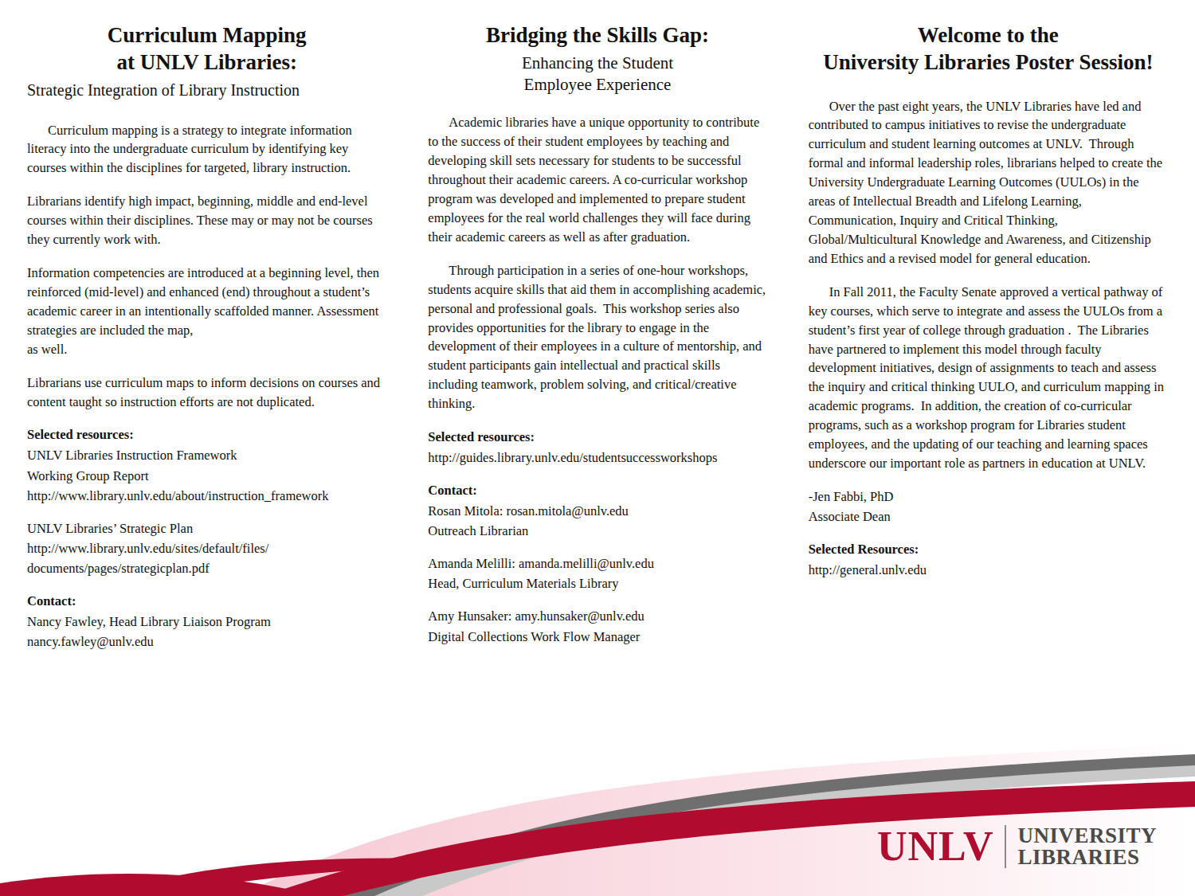Curriculum Mapping
at UNLV Libraries:
Strategic Integration of Library Instruction
Curriculum mapping is a strategy to integrate information literacy into the undergraduate curriculum by identifying key courses within the disciplines for targeted, library instruction.
Librarians identify high impact, beginning, middle and end-level courses within their disciplines. These may or may not be courses they currently work with.
Information competencies are introduced at a beginning level, then reinforced (mid-level) and enhanced (end) throughout a student’s academic career in an intentionally scaffolded manner. Assessment strategies are included the map,
as well.
Librarians use curriculum maps to inform decisions on courses and content taught so instruction efforts are not duplicated.
Selected resources:
UNLV Libraries Instruction Framework
Working Group Report
http://www.library.unlv.edu/about/instruction_framework
UNLV Libraries’ Strategic Plan
http://www.library.unlv.edu/sites/default/files/
documents/pages/strategicplan.pdf
Contact:
Nancy Fawley, Head Library Liaison Program
nancy.fawley@unlv.edu
Bridging the Skills Gap:
Enhancing the Student
Employee Experience
Academic libraries have a unique opportunity to contribute to the success of their student employees by teaching and developing skill sets necessary for students to be successful throughout their academic careers. A co-curricular workshop program was developed and implemented to prepare student employees for the real world challenges they will face during their academic careers as well as after graduation.
Through participation in a series of one-hour workshops, students acquire skills that aid them in accomplishing academic, personal and professional goals. This workshop series also provides opportunities for the library to engage in the development of their employees in a culture of mentorship, and student participants gain intellectual and practical skills including teamwork, problem solving, and critical/creative thinking.
Selected resources:
http://guides.library.unlv.edu/studentsuccessworkshops
Contact:
Rosan Mitola: rosan.mitola@unlv.edu
Outreach Librarian
Amanda Melilli: amanda.melilli@unlv.edu
Head, Curriculum Materials Library
Amy Hunsaker: amy.hunsaker@unlv.edu
Digital Collections Work Flow Manager
Welcome to the
University Libraries Poster Session!
Over the past eight years, the UNLV Libraries have led and contributed to campus initiatives to revise the undergraduate curriculum and student learning outcomes at UNLV. Through formal and informal leadership roles, librarians helped to create the University Undergraduate Learning Outcomes (UULOs) in the areas of Intellectual Breadth and Lifelong Learning, Communication, Inquiry and Critical Thinking, Global/Multicultural Knowledge and Awareness, and Citizenship and Ethics and a revised model for general education.
In Fall 2011, the Faculty Senate approved a vertical pathway of key courses, which serve to integrate and assess the UULOs from a student’s first year of college through graduation . The Libraries have partnered to implement this model through faculty development initiatives, design of assignments to teach and assess the inquiry and critical thinking UULO, and curriculum mapping in academic programs. In addition, the creation of co-curricular programs, such as a workshop program for Libraries student employees, and the updating of our teaching and learning spaces underscore our important role as partners in education at UNLV.
-Jen Fabbi, PhD
Associate Dean
Selected Resources:
http://general.unlv.edu
UNLV
UNIVERSITY LIBRARIES